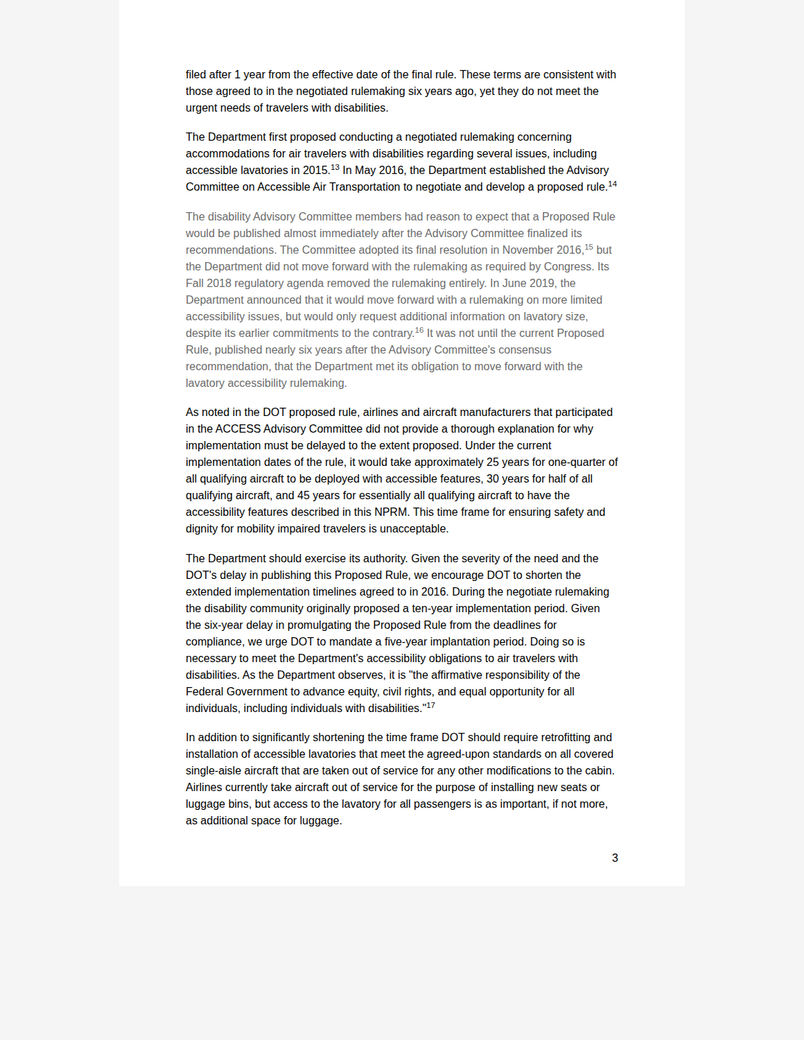filed after 1 year from the effective date of the final rule. These terms are consistent with those agreed to in the negotiated rulemaking six years ago, yet they do not meet the urgent needs of travelers with disabilities.
The Department first proposed conducting a negotiated rulemaking concerning accommodations for air travelers with disabilities regarding several issues, including accessible lavatories in 2015.13 In May 2016, the Department established the Advisory Committee on Accessible Air Transportation to negotiate and develop a proposed rule.14
The disability Advisory Committee members had reason to expect that a Proposed Rule would be published almost immediately after the Advisory Committee finalized its recommendations. The Committee adopted its final resolution in November 2016,15 but the Department did not move forward with the rulemaking as required by Congress. Its Fall 2018 regulatory agenda removed the rulemaking entirely. In June 2019, the Department announced that it would move forward with a rulemaking on more limited accessibility issues, but would only request additional information on lavatory size, despite its earlier commitments to the contrary.16 It was not until the current Proposed Rule, published nearly six years after the Advisory Committee's consensus recommendation, that the Department met its obligation to move forward with the lavatory accessibility rulemaking.
As noted in the DOT proposed rule, airlines and aircraft manufacturers that participated in the ACCESS Advisory Committee did not provide a thorough explanation for why implementation must be delayed to the extent proposed. Under the current implementation dates of the rule, it would take approximately 25 years for one-quarter of all qualifying aircraft to be deployed with accessible features, 30 years for half of all qualifying aircraft, and 45 years for essentially all qualifying aircraft to have the accessibility features described in this NPRM. This time frame for ensuring safety and dignity for mobility impaired travelers is unacceptable.
The Department should exercise its authority. Given the severity of the need and the DOT's delay in publishing this Proposed Rule, we encourage DOT to shorten the extended implementation timelines agreed to in 2016. During the negotiate rulemaking the disability community originally proposed a ten-year implementation period. Given the six-year delay in promulgating the Proposed Rule from the deadlines for compliance, we urge DOT to mandate a five-year implantation period. Doing so is necessary to meet the Department's accessibility obligations to air travelers with disabilities. As the Department observes, it is "the affirmative responsibility of the Federal Government to advance equity, civil rights, and equal opportunity for all individuals, including individuals with disabilities."17
In addition to significantly shortening the time frame DOT should require retrofitting and installation of accessible lavatories that meet the agreed-upon standards on all covered single-aisle aircraft that are taken out of service for any other modifications to the cabin. Airlines currently take aircraft out of service for the purpose of installing new seats or luggage bins, but access to the lavatory for all passengers is as important, if not more, as additional space for luggage.
3